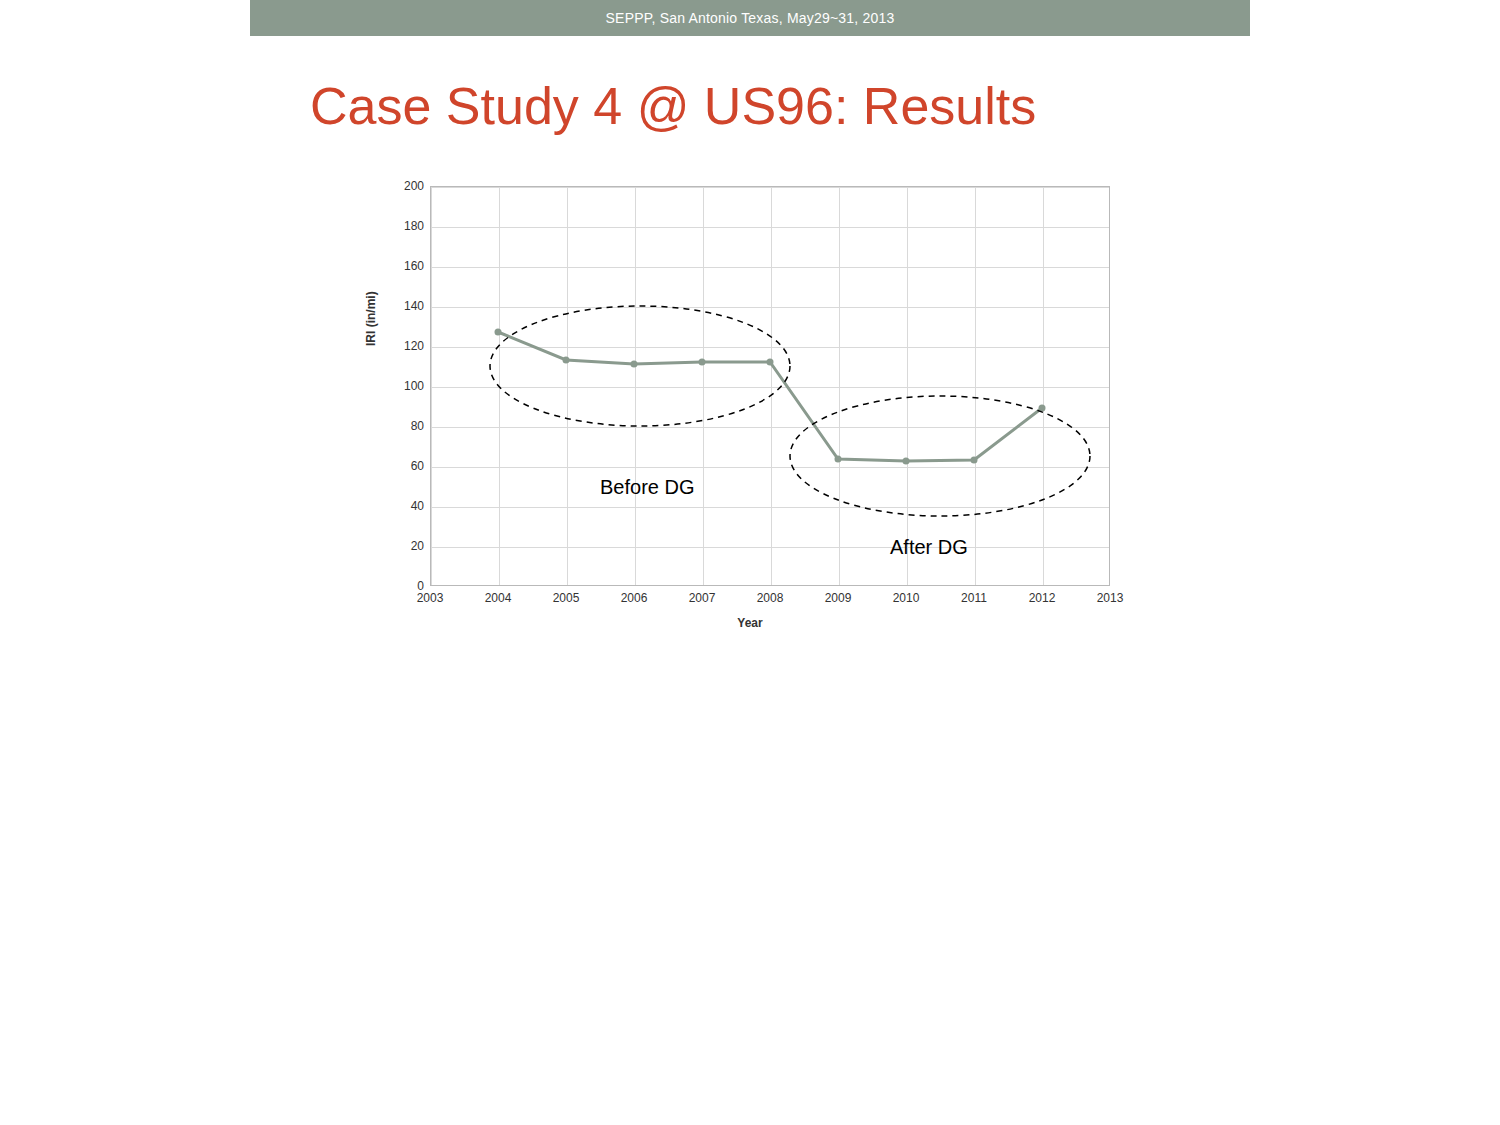SEPPP, San Antonio Texas, May29~31, 2013
Case Study 4 @ US96: Results
IRI (in/mi)
200 180 160 140 120 100 80 60 40 20 0
2003 2004 2005 2006 2007 2008 2009 2010 2011 2012 2013
Year
Before DG
After DG